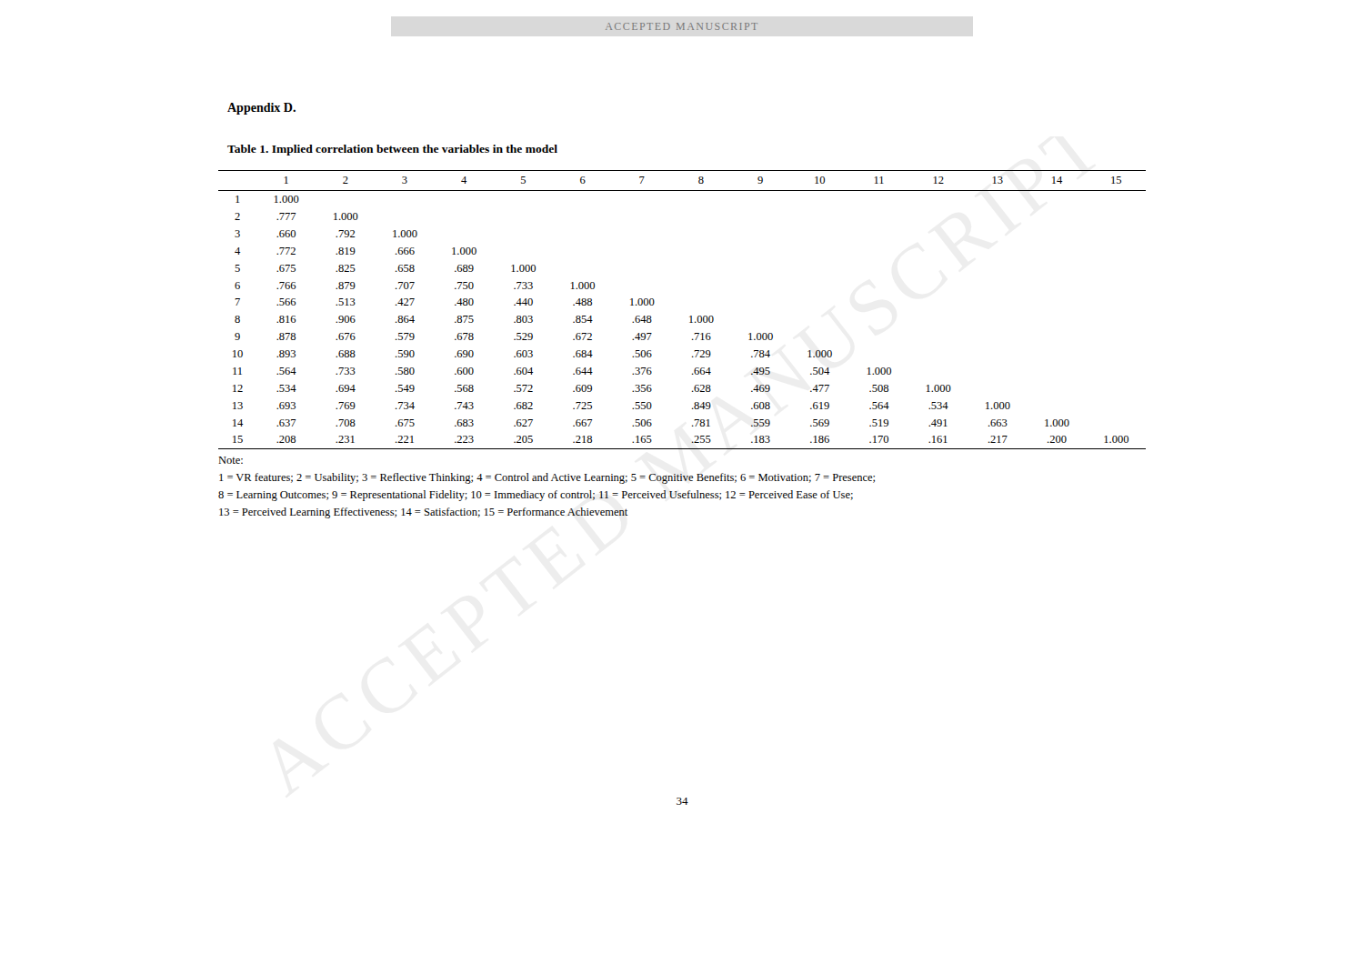ACCEPTED MANUSCRIPT
Appendix D.
Table 1. Implied correlation between the variables in the model
| | 1 | 2 | 3 | 4 | 5 | 6 | 7 | 8 | 9 | 10 | 11 | 12 | 13 | 14 | 15 |
| --- | --- | --- | --- | --- | --- | --- | --- | --- | --- | --- | --- | --- | --- | --- | --- |
| 1 | 1.000 | | | | | | | | | | | | | | |
| 2 | .777 | 1.000 | | | | | | | | | | | | | |
| 3 | .660 | .792 | 1.000 | | | | | | | | | | | | |
| 4 | .772 | .819 | .666 | 1.000 | | | | | | | | | | | |
| 5 | .675 | .825 | .658 | .689 | 1.000 | | | | | | | | | | |
| 6 | .766 | .879 | .707 | .750 | .733 | 1.000 | | | | | | | | | |
| 7 | .566 | .513 | .427 | .480 | .440 | .488 | 1.000 | | | | | | | | |
| 8 | .816 | .906 | .864 | .875 | .803 | .854 | .648 | 1.000 | | | | | | | |
| 9 | .878 | .676 | .579 | .678 | .529 | .672 | .497 | .716 | 1.000 | | | | | | |
| 10 | .893 | .688 | .590 | .690 | .603 | .684 | .506 | .729 | .784 | 1.000 | | | | | |
| 11 | .564 | .733 | .580 | .600 | .604 | .644 | .376 | .664 | .495 | .504 | 1.000 | | | | |
| 12 | .534 | .694 | .549 | .568 | .572 | .609 | .356 | .628 | .469 | .477 | .508 | 1.000 | | | |
| 13 | .693 | .769 | .734 | .743 | .682 | .725 | .550 | .849 | .608 | .619 | .564 | .534 | 1.000 | | |
| 14 | .637 | .708 | .675 | .683 | .627 | .667 | .506 | .781 | .559 | .569 | .519 | .491 | .663 | 1.000 | |
| 15 | .208 | .231 | .221 | .223 | .205 | .218 | .165 | .255 | .183 | .186 | .170 | .161 | .217 | .200 | 1.000 |
Note:
1 = VR features; 2 = Usability; 3 = Reflective Thinking; 4 = Control and Active Learning; 5 = Cognitive Benefits; 6 = Motivation; 7 = Presence;
8 = Learning Outcomes; 9 = Representational Fidelity; 10 = Immediacy of control; 11 = Perceived Usefulness; 12 = Perceived Ease of Use;
13 = Perceived Learning Effectiveness; 14 = Satisfaction; 15 = Performance Achievement
ACCEPTED MANUSCRIPT
34